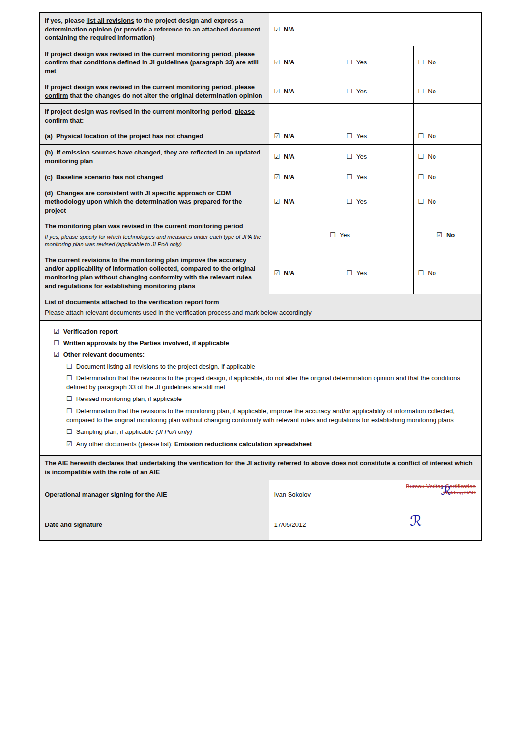| If yes, please list all revisions to the project design and express a determination opinion (or provide a reference to an attached document containing the required information) | ☑ N/A |
| If project design was revised in the current monitoring period, please confirm that conditions defined in JI guidelines (paragraph 33) are still met | ☑ N/A | ☐ Yes | ☐ No |
| If project design was revised in the current monitoring period, please confirm that the changes do not alter the original determination opinion | ☑ N/A | ☐ Yes | ☐ No |
| If project design was revised in the current monitoring period, please confirm that: | | | |
| (a) Physical location of the project has not changed | ☑ N/A | ☐ Yes | ☐ No |
| (b) If emission sources have changed, they are reflected in an updated monitoring plan | ☑ N/A | ☐ Yes | ☐ No |
| (c) Baseline scenario has not changed | ☑ N/A | ☐ Yes | ☐ No |
| (d) Changes are consistent with JI specific approach or CDM methodology upon which the determination was prepared for the project | ☑ N/A | ☐ Yes | ☐ No |
| The monitoring plan was revised in the current monitoring period If yes, please specify for which technologies and measures under each type of JPA the monitoring plan was revised (applicable to JI PoA only) | ☐ Yes | ☑ No |
| The current revisions to the monitoring plan improve the accuracy and/or applicability of information collected, compared to the original monitoring plan without changing conformity with the relevant rules and regulations for establishing monitoring plans | ☑ N/A | ☐ Yes | ☐ No |
| List of documents attached to the verification report form Please attach relevant documents used in the verification process and mark below accordingly |
| ☑ Verification report ☐ Written approvals by the Parties involved, if applicable ☑ Other relevant documents: ☐ Document listing all revisions to the project design, if applicable ☐ Determination that the revisions to the project design , if applicable, do not alter the original determination opinion and that the conditions defined by paragraph 33 of the JI guidelines are still met ☐ Revised monitoring plan, if applicable ☐ Determination that the revisions to the monitoring plan , if applicable, improve the accuracy and/or applicability of information collected, compared to the original monitoring plan without changing conformity with relevant rules and regulations for establishing monitoring plans ☐ Sampling plan, if applicable (JI PoA only) ☑ Any other documents (please list): Emission reductions calculation spreadsheet |
| The AIE herewith declares that undertaking the verification for the JI activity referred to above does not constitute a conflict of interest which is incompatible with the role of an AIE |
| Operational manager signing for the AIE | Ivan Sokolov Bureau Veritas Certification Holding SAS ℛ |
| Date and signature | 17/05/2012 ℛ |